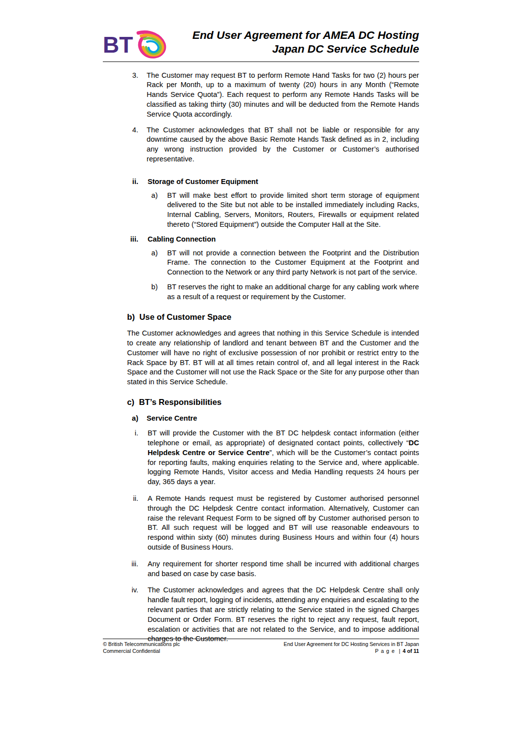BT
End User Agreement for AMEA DC Hosting Japan DC Service Schedule
3.
The Customer may request BT to perform Remote Hand Tasks for two (2) hours per Rack per Month, up to a maximum of twenty (20) hours in any Month (“Remote Hands Service Quota”). Each request to perform any Remote Hands Tasks will be classified as taking thirty (30) minutes and will be deducted from the Remote Hands Service Quota accordingly.
4.
The Customer acknowledges that BT shall not be liable or responsible for any downtime caused by the above Basic Remote Hands Task defined as in 2, including any wrong instruction provided by the Customer or Customer’s authorised representative.
ii.
Storage of Customer Equipment
a)
BT will make best effort to provide limited short term storage of equipment delivered to the Site but not able to be installed immediately including Racks, Internal Cabling, Servers, Monitors, Routers, Firewalls or equipment related thereto (“Stored Equipment”) outside the Computer Hall at the Site.
iii.
Cabling Connection
a)
BT will not provide a connection between the Footprint and the Distribution Frame. The connection to the Customer Equipment at the Footprint and Connection to the Network or any third party Network is not part of the service.
b)
BT reserves the right to make an additional charge for any cabling work where as a result of a request or requirement by the Customer.
b) Use of Customer Space
The Customer acknowledges and agrees that nothing in this Service Schedule is intended to create any relationship of landlord and tenant between BT and the Customer and the Customer will have no right of exclusive possession of nor prohibit or restrict entry to the Rack Space by BT. BT will at all times retain control of, and all legal interest in the Rack Space and the Customer will not use the Rack Space or the Site for any purpose other than stated in this Service Schedule.
c) BT’s Responsibilities
a)
Service Centre
i.
BT will provide the Customer with the BT DC helpdesk contact information (either telephone or email, as appropriate) of designated contact points, collectively “DC Helpdesk Centre or Service Centre”, which will be the Customer’s contact points for reporting faults, making enquiries relating to the Service and, where applicable. logging Remote Hands, Visitor access and Media Handling requests 24 hours per day, 365 days a year.
ii.
A Remote Hands request must be registered by Customer authorised personnel through the DC Helpdesk Centre contact information. Alternatively, Customer can raise the relevant Request Form to be signed off by Customer authorised person to BT. All such request will be logged and BT will use reasonable endeavours to respond within sixty (60) minutes during Business Hours and within four (4) hours outside of Business Hours.
iii.
Any requirement for shorter respond time shall be incurred with additional charges and based on case by case basis.
iv.
The Customer acknowledges and agrees that the DC Helpdesk Centre shall only handle fault report, logging of incidents, attending any enquiries and escalating to the relevant parties that are strictly relating to the Service stated in the signed Charges Document or Order Form. BT reserves the right to reject any request, fault report, escalation or activities that are not related to the Service, and to impose additional charges to the Customer.
© British Telecommunications plc
Commercial Confidential
End User Agreement for DC Hosting Services in BT Japan
P a g e | 4 of 11